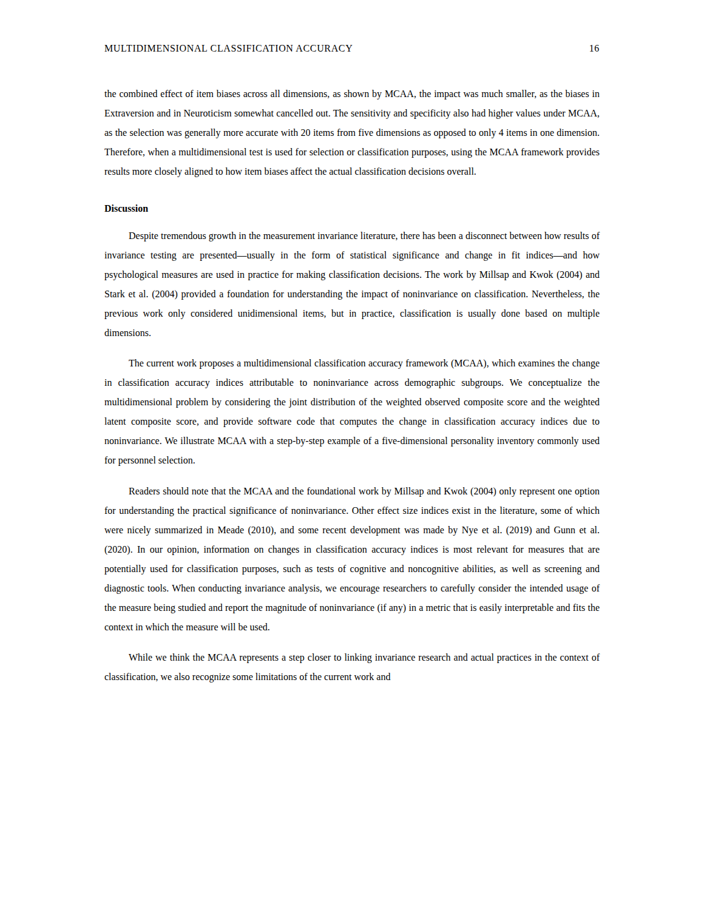Multidimensional Classification Accuracy 16
the combined effect of item biases across all dimensions, as shown by MCAA, the impact was much smaller, as the biases in Extraversion and in Neuroticism somewhat cancelled out. The sensitivity and specificity also had higher values under MCAA, as the selection was generally more accurate with 20 items from five dimensions as opposed to only 4 items in one dimension. Therefore, when a multidimensional test is used for selection or classification purposes, using the MCAA framework provides results more closely aligned to how item biases affect the actual classification decisions overall.
Discussion
Despite tremendous growth in the measurement invariance literature, there has been a disconnect between how results of invariance testing are presented—usually in the form of statistical significance and change in fit indices—and how psychological measures are used in practice for making classification decisions. The work by Millsap and Kwok (2004) and Stark et al. (2004) provided a foundation for understanding the impact of noninvariance on classification. Nevertheless, the previous work only considered unidimensional items, but in practice, classification is usually done based on multiple dimensions.
The current work proposes a multidimensional classification accuracy framework (MCAA), which examines the change in classification accuracy indices attributable to noninvariance across demographic subgroups. We conceptualize the multidimensional problem by considering the joint distribution of the weighted observed composite score and the weighted latent composite score, and provide software code that computes the change in classification accuracy indices due to noninvariance. We illustrate MCAA with a step-by-step example of a five-dimensional personality inventory commonly used for personnel selection.
Readers should note that the MCAA and the foundational work by Millsap and Kwok (2004) only represent one option for understanding the practical significance of noninvariance. Other effect size indices exist in the literature, some of which were nicely summarized in Meade (2010), and some recent development was made by Nye et al. (2019) and Gunn et al. (2020). In our opinion, information on changes in classification accuracy indices is most relevant for measures that are potentially used for classification purposes, such as tests of cognitive and noncognitive abilities, as well as screening and diagnostic tools. When conducting invariance analysis, we encourage researchers to carefully consider the intended usage of the measure being studied and report the magnitude of noninvariance (if any) in a metric that is easily interpretable and fits the context in which the measure will be used.
While we think the MCAA represents a step closer to linking invariance research and actual practices in the context of classification, we also recognize some limitations of the current work and